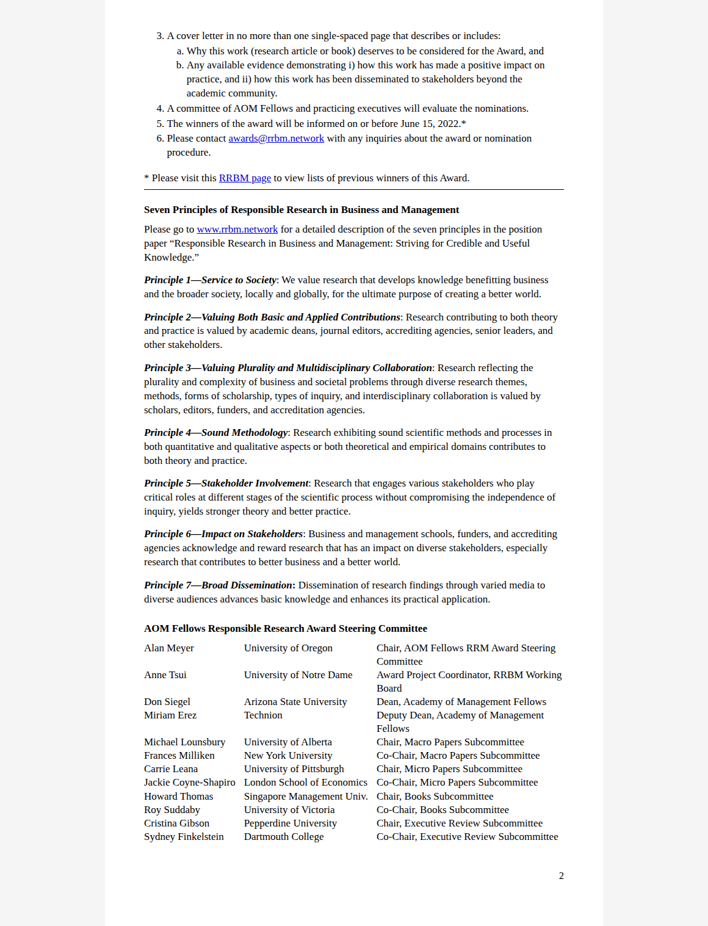A cover letter in no more than one single-spaced page that describes or includes:
Why this work (research article or book) deserves to be considered for the Award, and
Any available evidence demonstrating i) how this work has made a positive impact on practice, and ii) how this work has been disseminated to stakeholders beyond the academic community.
A committee of AOM Fellows and practicing executives will evaluate the nominations.
The winners of the award will be informed on or before June 15, 2022.*
Please contact awards@rrbm.network with any inquiries about the award or nomination procedure.
* Please visit this RRBM page to view lists of previous winners of this Award.
Seven Principles of Responsible Research in Business and Management
Please go to www.rrbm.network for a detailed description of the seven principles in the position paper “Responsible Research in Business and Management: Striving for Credible and Useful Knowledge.”
Principle 1—Service to Society: We value research that develops knowledge benefitting business and the broader society, locally and globally, for the ultimate purpose of creating a better world.
Principle 2—Valuing Both Basic and Applied Contributions: Research contributing to both theory and practice is valued by academic deans, journal editors, accrediting agencies, senior leaders, and other stakeholders.
Principle 3—Valuing Plurality and Multidisciplinary Collaboration: Research reflecting the plurality and complexity of business and societal problems through diverse research themes, methods, forms of scholarship, types of inquiry, and interdisciplinary collaboration is valued by scholars, editors, funders, and accreditation agencies.
Principle 4—Sound Methodology: Research exhibiting sound scientific methods and processes in both quantitative and qualitative aspects or both theoretical and empirical domains contributes to both theory and practice.
Principle 5—Stakeholder Involvement: Research that engages various stakeholders who play critical roles at different stages of the scientific process without compromising the independence of inquiry, yields stronger theory and better practice.
Principle 6—Impact on Stakeholders: Business and management schools, funders, and accrediting agencies acknowledge and reward research that has an impact on diverse stakeholders, especially research that contributes to better business and a better world.
Principle 7—Broad Dissemination: Dissemination of research findings through varied media to diverse audiences advances basic knowledge and enhances its practical application.
AOM Fellows Responsible Research Award Steering Committee
| Alan Meyer | University of Oregon | Chair, AOM Fellows RRM Award Steering Committee |
| Anne Tsui | University of Notre Dame | Award Project Coordinator, RRBM Working Board |
| Don Siegel | Arizona State University | Dean, Academy of Management Fellows |
| Miriam Erez | Technion | Deputy Dean, Academy of Management Fellows |
| Michael Lounsbury | University of Alberta | Chair, Macro Papers Subcommittee |
| Frances Milliken | New York University | Co-Chair, Macro Papers Subcommittee |
| Carrie Leana | University of Pittsburgh | Chair, Micro Papers Subcommittee |
| Jackie Coyne-Shapiro | London School of Economics | Co-Chair, Micro Papers Subcommittee |
| Howard Thomas | Singapore Management Univ. | Chair, Books Subcommittee |
| Roy Suddaby | University of Victoria | Co-Chair, Books Subcommittee |
| Cristina Gibson | Pepperdine University | Chair, Executive Review Subcommittee |
| Sydney Finkelstein | Dartmouth College | Co-Chair, Executive Review Subcommittee |
2